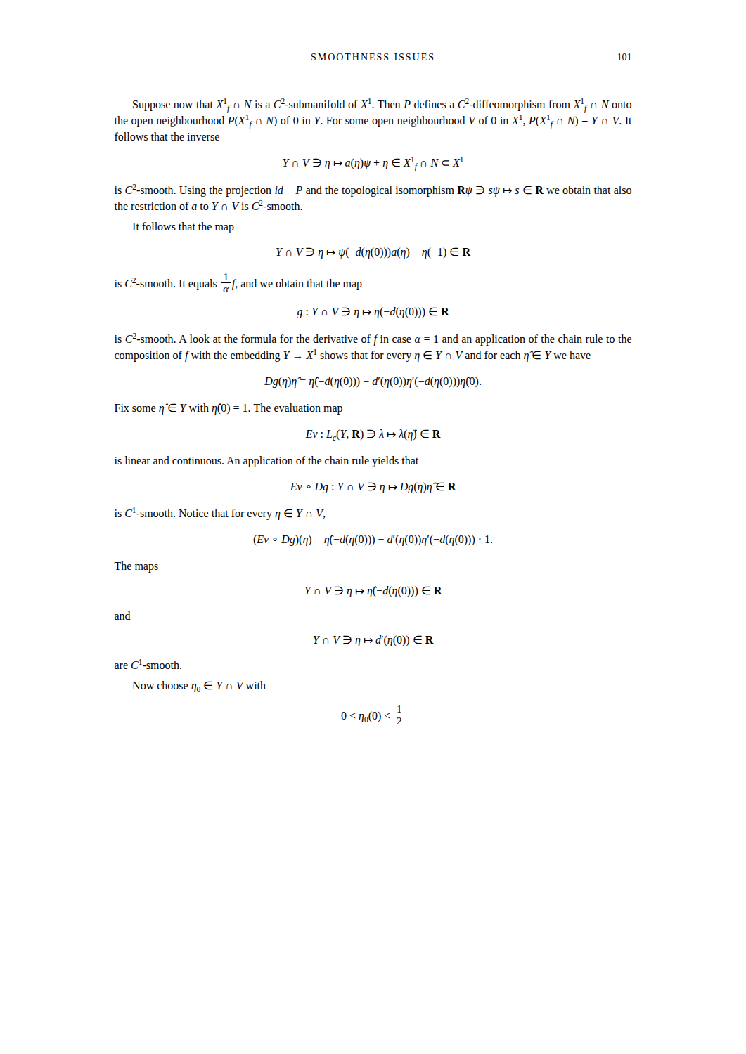SMOOTHNESS ISSUES 101
Suppose now that X1f ∩ N is a C2-submanifold of X1. Then P defines a C2-diffeomorphism from X1f ∩ N onto the open neighbourhood P(X1f ∩ N) of 0 in Y. For some open neighbourhood V of 0 in X1, P(X1f ∩ N) = Y ∩ V. It follows that the inverse
Y ∩ V ∋ η ↦ a(η)ψ + η ∈ X1f ∩ N ⊂ X1
is C2-smooth. Using the projection id − P and the topological isomorphism Rψ ∋ sψ ↦ s ∈ R we obtain that also the restriction of a to Y ∩ V is C2-smooth.
It follows that the map
Y ∩ V ∋ η ↦ ψ(−d(η(0)))a(η) − η(−1) ∈ R
is C2-smooth. It equals 1 α f, and we obtain that the map
g : Y ∩ V ∋ η ↦ η(−d(η(0))) ∈ R
is C2-smooth. A look at the formula for the derivative of f in case α = 1 and an application of the chain rule to the composition of f with the embedding Y → X1 shows that for every η ∈ Y ∩ V and for each η̂ ∈ Y we have
Dg(η)η̂ = η̂(−d(η(0))) − d′(η(0))η′(−d(η(0)))η̂(0).
Fix some η̂ ∈ Y with η̂(0) = 1. The evaluation map
Ev : Lc(Y, R) ∋ λ ↦ λ(η̂) ∈ R
is linear and continuous. An application of the chain rule yields that
Ev ∘ Dg : Y ∩ V ∋ η ↦ Dg(η)η̂ ∈ R
is C1-smooth. Notice that for every η ∈ Y ∩ V,
(Ev ∘ Dg)(η) = η̂(−d(η(0))) − d′(η(0))η′(−d(η(0))) · 1.
The maps
Y ∩ V ∋ η ↦ η̂(−d(η(0))) ∈ R
and
Y ∩ V ∋ η ↦ d′(η(0)) ∈ R
are C1-smooth.
Now choose η0 ∈ Y ∩ V with
0 < η0(0) < 12